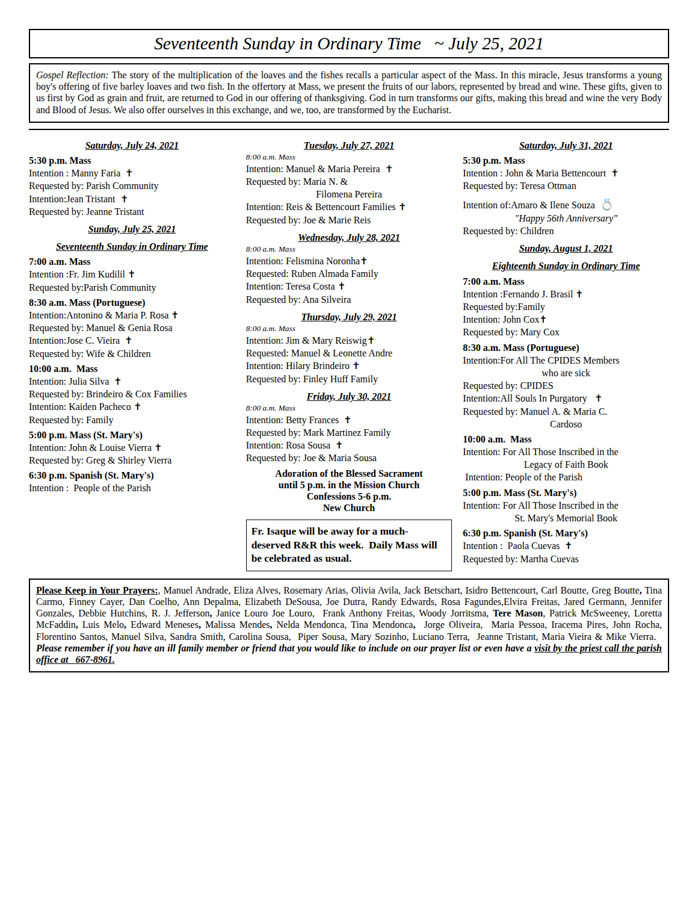Seventeenth Sunday in Ordinary Time ~ July 25, 2021
Gospel Reflection: The story of the multiplication of the loaves and the fishes recalls a particular aspect of the Mass. In this miracle, Jesus transforms a young boy's offering of five barley loaves and two fish. In the offertory at Mass, we present the fruits of our labors, represented by bread and wine. These gifts, given to us first by God as grain and fruit, are returned to God in our offering of thanksgiving. God in turn transforms our gifts, making this bread and wine the very Body and Blood of Jesus. We also offer ourselves in this exchange, and we, too, are transformed by the Eucharist.
Saturday, July 24, 2021
5:30 p.m. Mass
Intention : Manny Faria ✝
Requested by: Parish Community
Intention:Jean Tristant ✝
Requested by: Jeanne Tristant
Sunday, July 25, 2021
Seventeenth Sunday in Ordinary Time
7:00 a.m. Mass
Intention :Fr. Jim Kudilil ✝
Requested by:Parish Community
8:30 a.m. Mass (Portuguese)
Intention:Antonino & Maria P. Rosa ✝
Requested by: Manuel & Genia Rosa
Intention:Jose C. Vieira ✝
Requested by: Wife & Children
10:00 a.m. Mass
Intention: Julia Silva ✝
Requested by: Brindeiro & Cox Families
Intention: Kaiden Pacheco ✝
Requested by: Family
5:00 p.m. Mass (St. Mary's)
Intention: John & Louise Vierra ✝
Requested by: Greg & Shirley Vierra
6:30 p.m. Spanish (St. Mary's)
Intention : People of the Parish
Tuesday, July 27, 2021
8:00 a.m. Mass
Intention: Manuel & Maria Pereira ✝
Requested by: Maria N. &
Filomena Pereira
Intention: Reis & Bettencourt Families ✝
Requested by: Joe & Marie Reis
Wednesday, July 28, 2021
8:00 a.m. Mass
Intention: Felismina Noronha✝
Requested: Ruben Almada Family
Intention: Teresa Costa ✝
Requested by: Ana Silveira
Thursday, July 29, 2021
8:00 a.m. Mass
Intention: Jim & Mary Reiswig✝
Requested: Manuel & Leonette Andre
Intention: Hilary Brindeiro ✝
Requested by: Finley Huff Family
Friday, July 30, 2021
8:00 a.m. Mass
Intention: Betty Frances ✝
Requested by: Mark Martinez Family
Intention: Rosa Sousa ✝
Requested by: Joe & Maria Sousa
Adoration of the Blessed Sacrament
until 5 p.m. in the Mission Church
Confessions 5-6 p.m.
New Church
Fr. Isaque will be away for a much-deserved R&R this week. Daily Mass will be celebrated as usual.
Saturday, July 31, 2021
5:30 p.m. Mass
Intention : John & Maria Bettencourt ✝
Requested by: Teresa Ottman
Intention of:Amaro & Ilene Souza 💍
"Happy 56th Anniversary"
Requested by: Children
Sunday, August 1, 2021
Eighteenth Sunday in Ordinary Time
7:00 a.m. Mass
Intention :Fernando J. Brasil ✝
Requested by:Family
Intention: John Cox✝
Requested by: Mary Cox
8:30 a.m. Mass (Portuguese)
Intention:For All The CPIDES Members
who are sick
Requested by: CPIDES
Intention:All Souls In Purgatory ✝
Requested by: Manuel A. & Maria C.
Cardoso
10:00 a.m. Mass
Intention: For All Those Inscribed in the
Legacy of Faith Book
Intention: People of the Parish
5:00 p.m. Mass (St. Mary's)
Intention: For All Those Inscribed in the
St. Mary's Memorial Book
6:30 p.m. Spanish (St. Mary's)
Intention : Paola Cuevas ✝
Requested by: Martha Cuevas
Please Keep in Your Prayers:, Manuel Andrade, Eliza Alves, Rosemary Arias, Olivia Avila, Jack Betschart, Isidro Bettencourt, Carl Boutte, Greg Boutte, Tina Carmo, Finney Cayer, Dan Coelho, Ann Depalma, Elizabeth DeSousa, Joe Dutra, Randy Edwards, Rosa Fagundes,Elvira Freitas, Jared Germann, Jennifer Gonzales, Debbie Hutchins, R. J. Jefferson, Janice Louro Joe Louro, Frank Anthony Freitas, Woody Jorritsma, Tere Mason, Patrick McSweeney, Loretta McFaddin, Luis Melo, Edward Meneses, Malissa Mendes, Nelda Mendonca, Tina Mendonca, Jorge Oliveira, Maria Pessoa, Iracema Pires, John Rocha, Florentino Santos, Manuel Silva, Sandra Smith, Carolina Sousa, Piper Sousa, Mary Sozinho, Luciano Terra, Jeanne Tristant, Maria Vieira & Mike Vierra. Please remember if you have an ill family member or friend that you would like to include on our prayer list or even have a visit by the priest call the parish office at 667-8961.